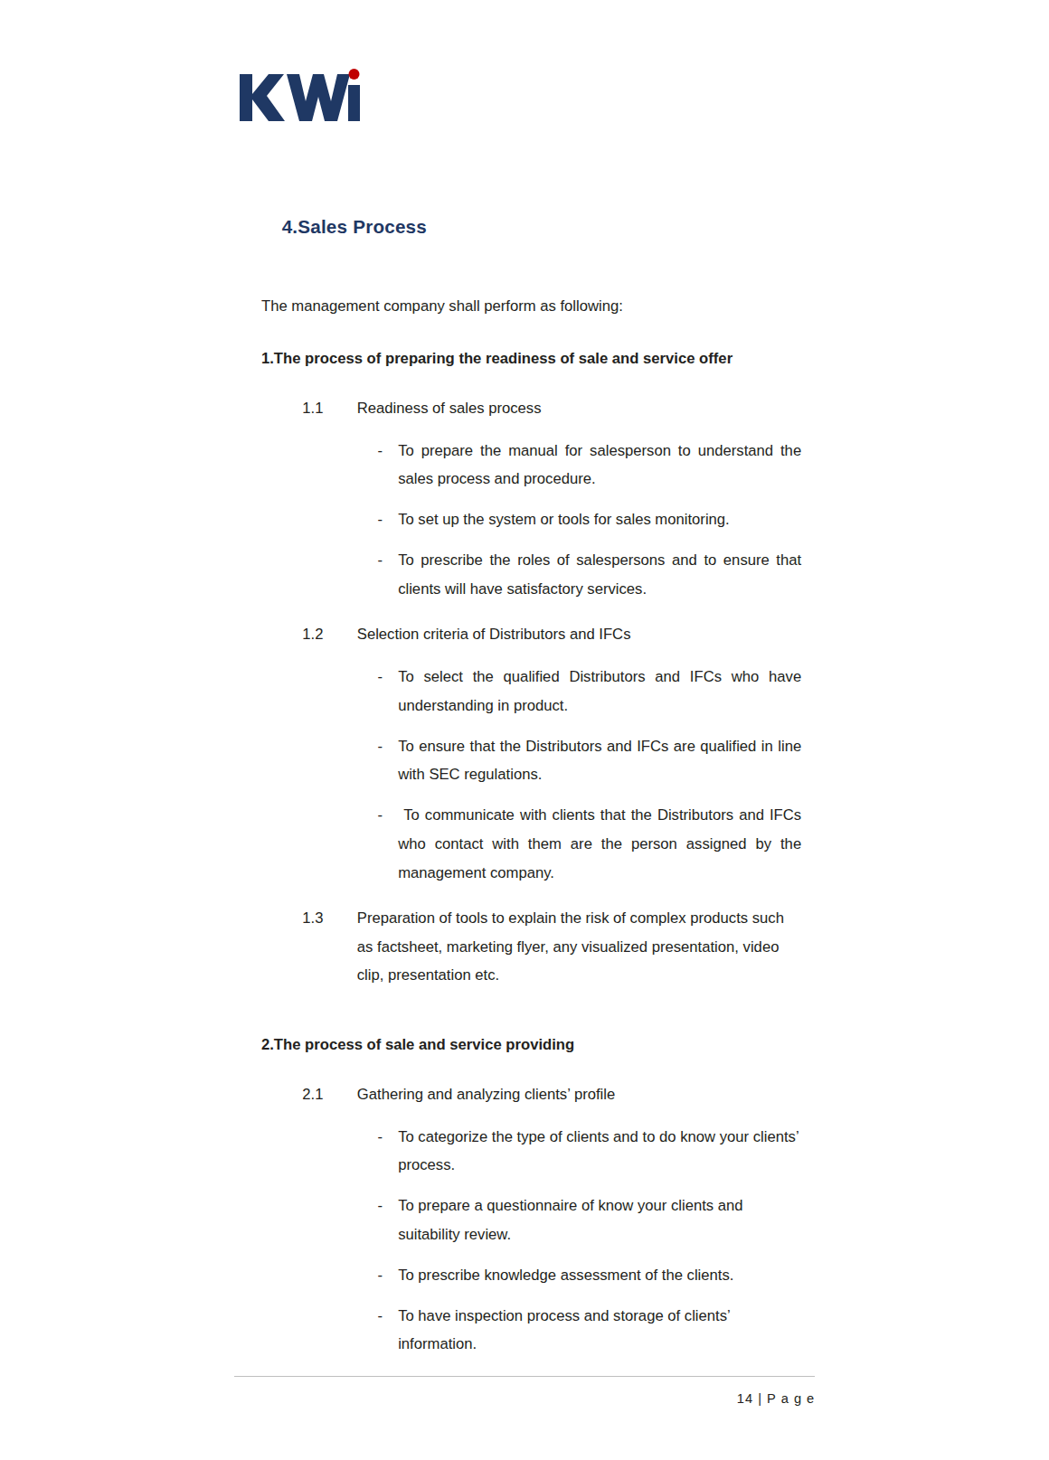4.Sales Process
The management company shall perform as following:
1.The process of preparing the readiness of sale and service offer
1.1
Readiness of sales process
To prepare the manual for salesperson to understand the sales process and procedure.
To set up the system or tools for sales monitoring.
To prescribe the roles of salespersons and to ensure that clients will have satisfactory services.
1.2
Selection criteria of Distributors and IFCs
To select the qualified Distributors and IFCs who have understanding in product.
To ensure that the Distributors and IFCs are qualified in line with SEC regulations.
To communicate with clients that the Distributors and IFCs who contact with them are the person assigned by the management company.
1.3
Preparation of tools to explain the risk of complex products such as factsheet, marketing flyer, any visualized presentation, video clip, presentation etc.
2.The process of sale and service providing
2.1
Gathering and analyzing clients’ profile
To categorize the type of clients and to do know your clients’ process.
To prepare a questionnaire of know your clients and suitability review.
To prescribe knowledge assessment of the clients.
To have inspection process and storage of clients’ information.
14 | P a g e